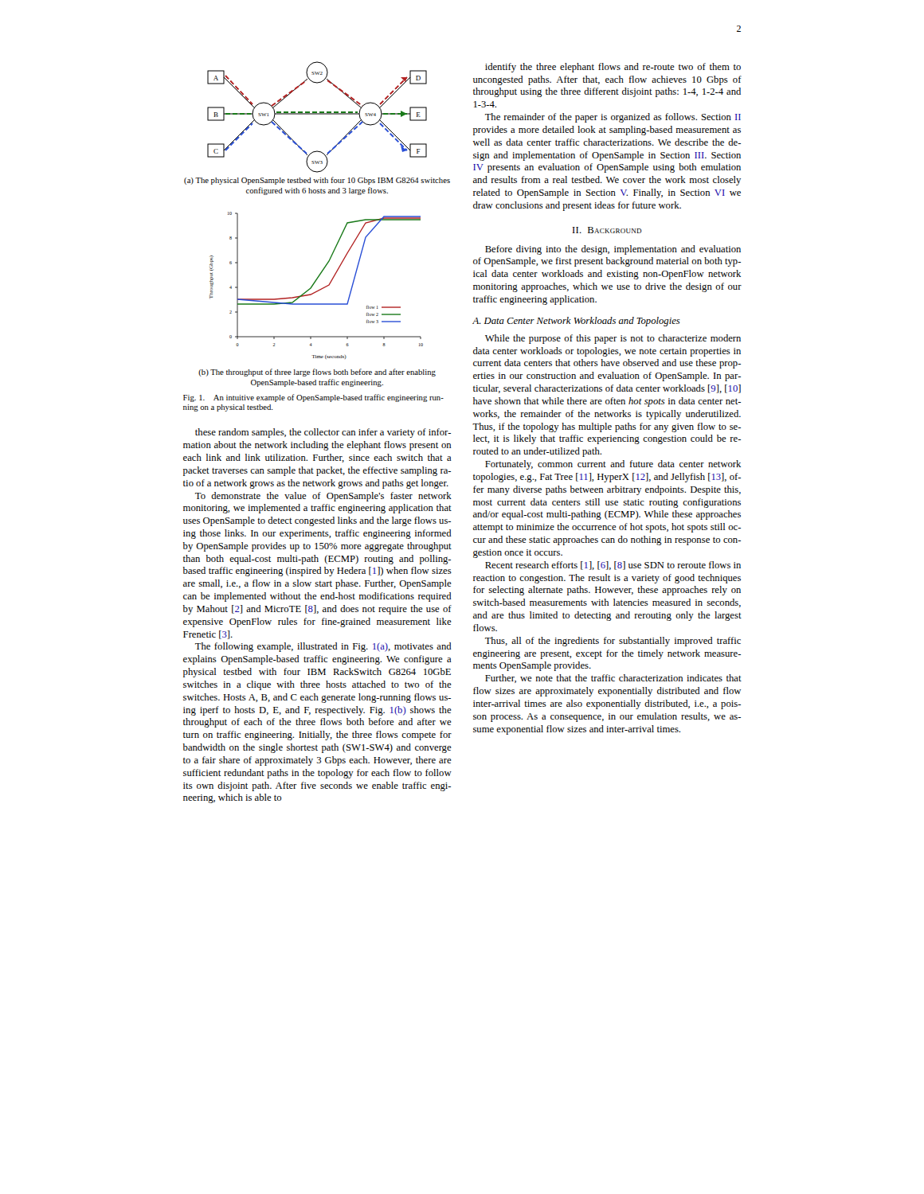2
A B C D E F SW2 SW3 SW1 SW4
(a) The physical OpenSample testbed with four 10 Gbps IBM G8264 switches configured with 6 hosts and 3 large flows.
0 2 4 6 8 10 0 2 4 6 8 10 Time (seconds) Throughput (Gbps) flow 1 flow 2 flow 3
(b) The throughput of three large flows both before and after enabling OpenSample-based traffic engineering.
Fig. 1. An intuitive example of OpenSample-based traffic engineering running on a physical testbed.
these random samples, the collector can infer a variety of information about the network including the elephant flows present on each link and link utilization. Further, since each switch that a packet traverses can sample that packet, the effective sampling ratio of a network grows as the network grows and paths get longer.
To demonstrate the value of OpenSample's faster network monitoring, we implemented a traffic engineering application that uses OpenSample to detect congested links and the large flows using those links. In our experiments, traffic engineering informed by OpenSample provides up to 150% more aggregate throughput than both equal-cost multi-path (ECMP) routing and polling-based traffic engineering (inspired by Hedera [1]) when flow sizes are small, i.e., a flow in a slow start phase. Further, OpenSample can be implemented without the end-host modifications required by Mahout [2] and MicroTE [8], and does not require the use of expensive OpenFlow rules for fine-grained measurement like Frenetic [3].
The following example, illustrated in Fig. 1(a), motivates and explains OpenSample-based traffic engineering. We configure a physical testbed with four IBM RackSwitch G8264 10GbE switches in a clique with three hosts attached to two of the switches. Hosts A, B, and C each generate long-running flows using iperf to hosts D, E, and F, respectively. Fig. 1(b) shows the throughput of each of the three flows both before and after we turn on traffic engineering. Initially, the three flows compete for bandwidth on the single shortest path (SW1-SW4) and converge to a fair share of approximately 3 Gbps each. However, there are sufficient redundant paths in the topology for each flow to follow its own disjoint path. After five seconds we enable traffic engineering, which is able to
identify the three elephant flows and re-route two of them to uncongested paths. After that, each flow achieves 10 Gbps of throughput using the three different disjoint paths: 1-4, 1-2-4 and 1-3-4.
The remainder of the paper is organized as follows. Section II provides a more detailed look at sampling-based measurement as well as data center traffic characterizations. We describe the design and implementation of OpenSample in Section III. Section IV presents an evaluation of OpenSample using both emulation and results from a real testbed. We cover the work most closely related to OpenSample in Section V. Finally, in Section VI we draw conclusions and present ideas for future work.
II. Background
Before diving into the design, implementation and evaluation of OpenSample, we first present background material on both typical data center workloads and existing non-OpenFlow network monitoring approaches, which we use to drive the design of our traffic engineering application.
A. Data Center Network Workloads and Topologies
While the purpose of this paper is not to characterize modern data center workloads or topologies, we note certain properties in current data centers that others have observed and use these properties in our construction and evaluation of OpenSample. In particular, several characterizations of data center workloads [9], [10] have shown that while there are often hot spots in data center networks, the remainder of the networks is typically underutilized. Thus, if the topology has multiple paths for any given flow to select, it is likely that traffic experiencing congestion could be re-routed to an under-utilized path.
Fortunately, common current and future data center network topologies, e.g., Fat Tree [11], HyperX [12], and Jellyfish [13], offer many diverse paths between arbitrary endpoints. Despite this, most current data centers still use static routing configurations and/or equal-cost multi-pathing (ECMP). While these approaches attempt to minimize the occurrence of hot spots, hot spots still occur and these static approaches can do nothing in response to congestion once it occurs.
Recent research efforts [1], [6], [8] use SDN to reroute flows in reaction to congestion. The result is a variety of good techniques for selecting alternate paths. However, these approaches rely on switch-based measurements with latencies measured in seconds, and are thus limited to detecting and rerouting only the largest flows.
Thus, all of the ingredients for substantially improved traffic engineering are present, except for the timely network measurements OpenSample provides.
Further, we note that the traffic characterization indicates that flow sizes are approximately exponentially distributed and flow inter-arrival times are also exponentially distributed, i.e., a poisson process. As a consequence, in our emulation results, we assume exponential flow sizes and inter-arrival times.